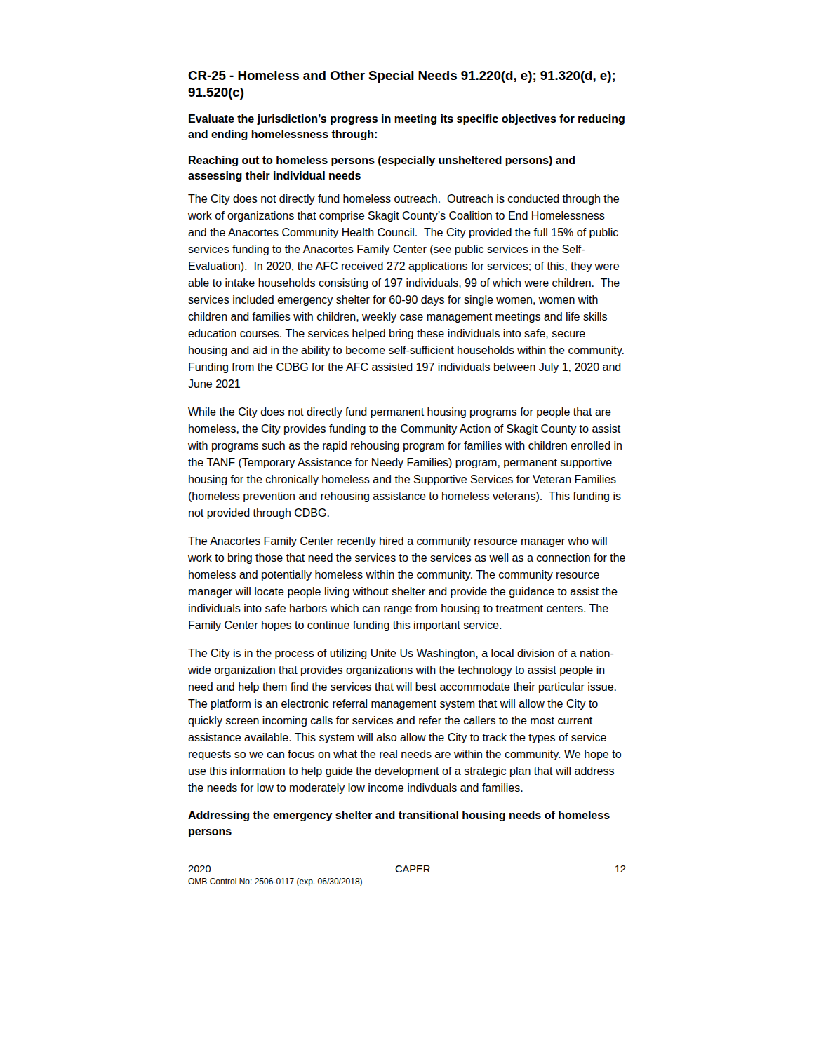CR-25 - Homeless and Other Special Needs 91.220(d, e); 91.320(d, e); 91.520(c)
Evaluate the jurisdiction’s progress in meeting its specific objectives for reducing and ending homelessness through:
Reaching out to homeless persons (especially unsheltered persons) and assessing their individual needs
The City does not directly fund homeless outreach. Outreach is conducted through the work of organizations that comprise Skagit County’s Coalition to End Homelessness and the Anacortes Community Health Council. The City provided the full 15% of public services funding to the Anacortes Family Center (see public services in the Self-Evaluation). In 2020, the AFC received 272 applications for services; of this, they were able to intake households consisting of 197 individuals, 99 of which were children. The services included emergency shelter for 60-90 days for single women, women with children and families with children, weekly case management meetings and life skills education courses. The services helped bring these individuals into safe, secure housing and aid in the ability to become self-sufficient households within the community. Funding from the CDBG for the AFC assisted 197 individuals between July 1, 2020 and June 2021
While the City does not directly fund permanent housing programs for people that are homeless, the City provides funding to the Community Action of Skagit County to assist with programs such as the rapid rehousing program for families with children enrolled in the TANF (Temporary Assistance for Needy Families) program, permanent supportive housing for the chronically homeless and the Supportive Services for Veteran Families (homeless prevention and rehousing assistance to homeless veterans). This funding is not provided through CDBG.
The Anacortes Family Center recently hired a community resource manager who will work to bring those that need the services to the services as well as a connection for the homeless and potentially homeless within the community. The community resource manager will locate people living without shelter and provide the guidance to assist the individuals into safe harbors which can range from housing to treatment centers. The Family Center hopes to continue funding this important service.
The City is in the process of utilizing Unite Us Washington, a local division of a nation-wide organization that provides organizations with the technology to assist people in need and help them find the services that will best accommodate their particular issue. The platform is an electronic referral management system that will allow the City to quickly screen incoming calls for services and refer the callers to the most current assistance available. This system will also allow the City to track the types of service requests so we can focus on what the real needs are within the community. We hope to use this information to help guide the development of a strategic plan that will address the needs for low to moderately low income indivduals and families.
Addressing the emergency shelter and transitional housing needs of homeless persons
2020
CAPER
12
OMB Control No: 2506-0117 (exp. 06/30/2018)